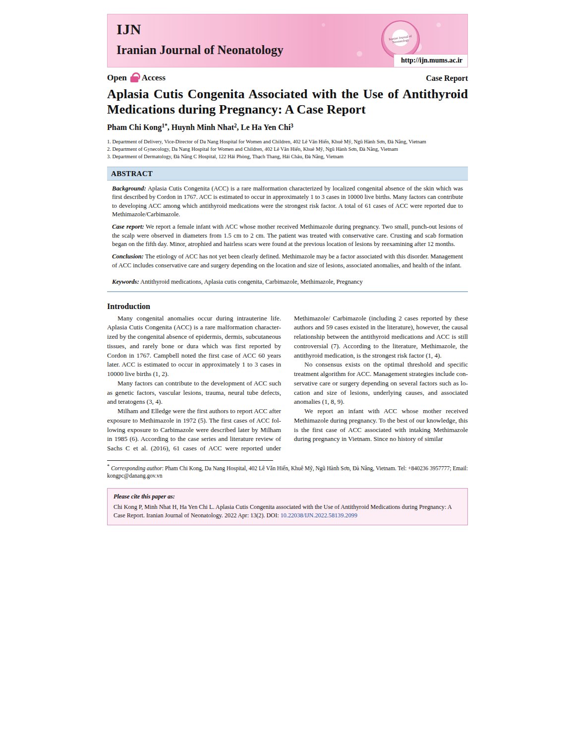IJN
Iranian Journal of Neonatology
Iranian Journal of Neonatology
http://ijn.mums.ac.ir
Open Access
Case Report
Aplasia Cutis Congenita Associated with the Use of Antithyroid Medications during Pregnancy: A Case Report
Pham Chi Kong1*, Huynh Minh Nhat2, Le Ha Yen Chi3
1. Department of Delivery, Vice-Director of Da Nang Hospital for Women and Children, 402 Lê Văn Hiến, Khuê Mỹ, Ngũ Hành Sơn, Đà Nẵng, Vietnam
2. Department of Gynecology, Da Nang Hospital for Women and Children, 402 Lê Văn Hiến, Khuê Mỹ, Ngũ Hành Sơn, Đà Nẵng, Vietnam
3. Department of Dermatology, Đà Nẵng C Hospital, 122 Hải Phòng, Thạch Thang, Hải Châu, Đà Nẵng, Vietnam
ABSTRACT
Background: Aplasia Cutis Congenita (ACC) is a rare malformation characterized by localized congenital absence of the skin which was first described by Cordon in 1767. ACC is estimated to occur in approximately 1 to 3 cases in 10000 live births. Many factors can contribute to developing ACC among which antithyroid medications were the strongest risk factor. A total of 61 cases of ACC were reported due to Methimazole/Carbimazole.
Case report: We report a female infant with ACC whose mother received Methimazole during pregnancy. Two small, punch-out lesions of the scalp were observed in diameters from 1.5 cm to 2 cm. The patient was treated with conservative care. Crusting and scab formation began on the fifth day. Minor, atrophied and hairless scars were found at the previous location of lesions by reexamining after 12 months.
Conclusion: The etiology of ACC has not yet been clearly defined. Methimazole may be a factor associated with this disorder. Management of ACC includes conservative care and surgery depending on the location and size of lesions, associated anomalies, and health of the infant.
Keywords: Antithyroid medications, Aplasia cutis congenita, Carbimazole, Methimazole, Pregnancy
Introduction
Many congenital anomalies occur during intrauterine life. Aplasia Cutis Congenita (ACC) is a rare malformation characterized by the congenital absence of epidermis, dermis, subcutaneous tissues, and rarely bone or dura which was first reported by Cordon in 1767. Campbell noted the first case of ACC 60 years later. ACC is estimated to occur in approximately 1 to 3 cases in 10000 live births (1, 2).
Many factors can contribute to the development of ACC such as genetic factors, vascular lesions, trauma, neural tube defects, and teratogens (3, 4).
Milham and Elledge were the first authors to report ACC after exposure to Methimazole in 1972 (5). The first cases of ACC following exposure to Carbimazole were described later by Milham in 1985 (6). According to the case series and literature review of Sachs C et al. (2016), 61 cases of ACC were reported under Methimazole/ Carbimazole (including 2 cases reported by these authors and 59 cases existed in the literature), however, the causal relationship between the antithyroid medications and ACC is still controversial (7). According to the literature, Methimazole, the antithyroid medication, is the strongest risk factor (1, 4).
No consensus exists on the optimal threshold and specific treatment algorithm for ACC. Management strategies include conservative care or surgery depending on several factors such as location and size of lesions, underlying causes, and associated anomalies (1, 8, 9).
We report an infant with ACC whose mother received Methimazole during pregnancy. To the best of our knowledge, this is the first case of ACC associated with intaking Methimazole during pregnancy in Vietnam. Since no history of similar
* Corresponding author: Pham Chi Kong, Da Nang Hospital, 402 Lê Văn Hiến, Khuê Mỹ, Ngũ Hành Sơn, Đà Nẵng, Vietnam. Tel: +840236 3957777; Email: kongpc@danang.gov.vn
Please cite this paper as:
Chi Kong P, Minh Nhat H, Ha Yen Chi L. Aplasia Cutis Congenita associated with the Use of Antithyroid Medications during Pregnancy: A Case Report. Iranian Journal of Neonatology. 2022 Apr: 13(2). DOI: 10.22038/IJN.2022.58139.2099